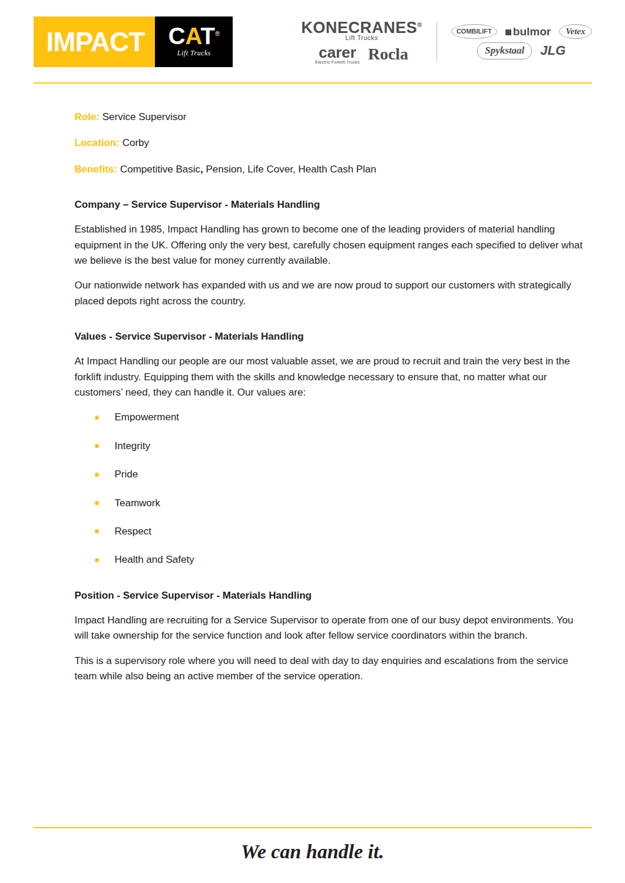IMPACT
CAT® Lift Trucks
KONECRANES®Lift Trucks
carerElectric Forklift Trucks Rocla
COMBILIFT bulmor Vetex
Spykstaal JLG
Role: Service Supervisor
Location: Corby
Benefits: Competitive Basic, Pension, Life Cover, Health Cash Plan
Company – Service Supervisor - Materials Handling
Established in 1985, Impact Handling has grown to become one of the leading providers of material handling equipment in the UK. Offering only the very best, carefully chosen equipment ranges each specified to deliver what we believe is the best value for money currently available.
Our nationwide network has expanded with us and we are now proud to support our customers with strategically placed depots right across the country.
Values - Service Supervisor - Materials Handling
At Impact Handling our people are our most valuable asset, we are proud to recruit and train the very best in the forklift industry. Equipping them with the skills and knowledge necessary to ensure that, no matter what our customers’ need, they can handle it. Our values are:
Empowerment
Integrity
Pride
Teamwork
Respect
Health and Safety
Position - Service Supervisor - Materials Handling
Impact Handling are recruiting for a Service Supervisor to operate from one of our busy depot environments. You will take ownership for the service function and look after fellow service coordinators within the branch.
This is a supervisory role where you will need to deal with day to day enquiries and escalations from the service team while also being an active member of the service operation.
We can handle it.